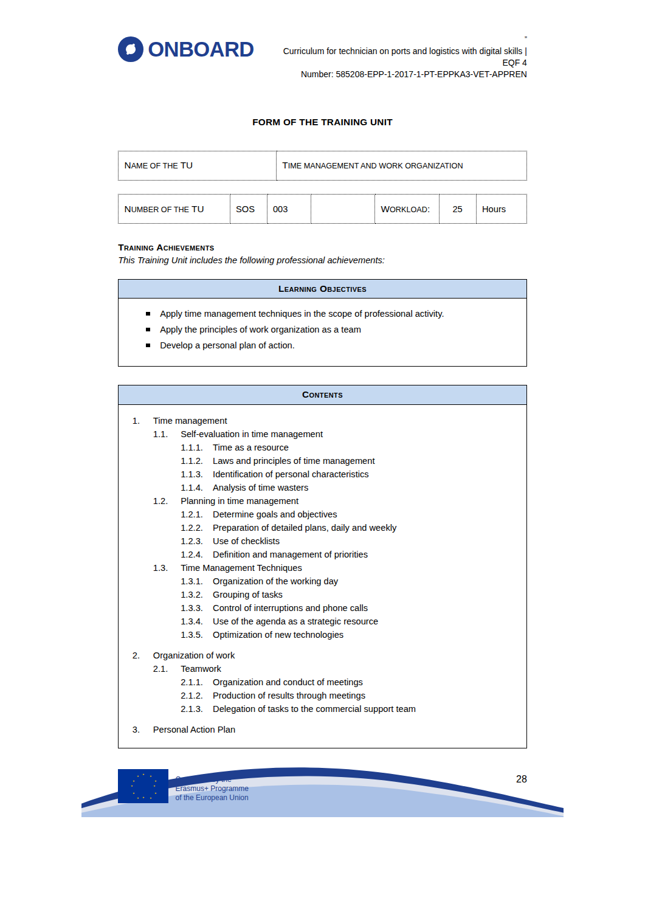ONBOARD
”
Curriculum for technician on ports and logistics with digital skills | EQF 4
Number: 585208-EPP-1-2017-1-PT-EPPKA3-VET-APPREN
FORM OF THE TRAINING UNIT
| N AME OF THE TU | T IME MANAGEMENT AND WORK ORGANIZATION |
| N UMBER OF THE TU | SOS | 003 | | W ORKLOAD : | 25 | Hours |
Training Achievements
This Training Unit includes the following professional achievements:
Learning Objectives
Apply time management techniques in the scope of professional activity.
Apply the principles of work organization as a team
Develop a personal plan of action.
Contents
Time management
Self-evaluation in time management
Time as a resource
Laws and principles of time management
Identification of personal characteristics
Analysis of time wasters
Planning in time management
Determine goals and objectives
Preparation of detailed plans, daily and weekly
Use of checklists
Definition and management of priorities
Time Management Techniques
Organization of the working day
Grouping of tasks
Control of interruptions and phone calls
Use of the agenda as a strategic resource
Optimization of new technologies
Organization of work
Teamwork
Organization and conduct of meetings
Production of results through meetings
Delegation of tasks to the commercial support team
Personal Action Plan
★ ★ ★ ★ ★ ★ ★ ★ ★ ★ ★ ★
Co-funded by the
Erasmus+ Programme
of the European Union
28